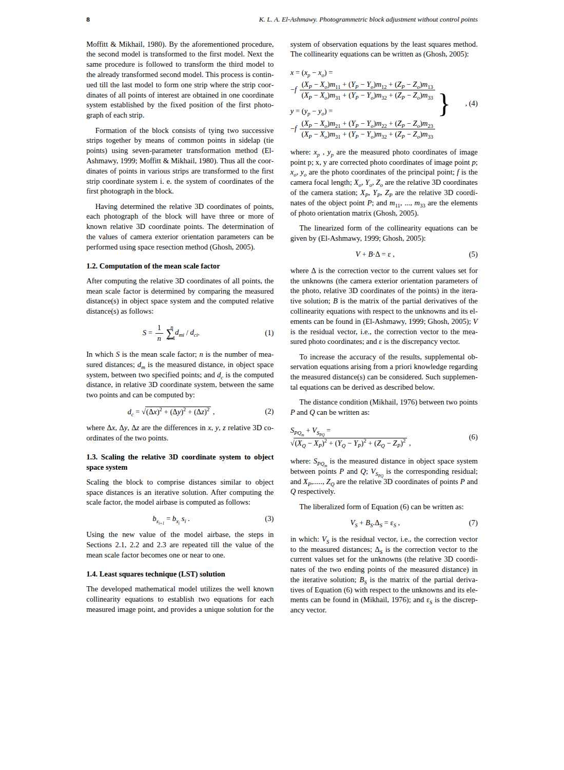8 K. L. A. El-Ashmawy. Photogrammetric block adjustment without control points
Moffitt & Mikhail, 1980). By the aforementioned procedure, the second model is transformed to the first model. Next the same procedure is followed to transform the third model to the already transformed second model. This process is continued till the last model to form one strip where the strip coordinates of all points of interest are obtained in one coordinate system established by the fixed position of the first photograph of each strip.
Formation of the block consists of tying two successive strips together by means of common points in sidelap (tie points) using seven-parameter transformation method (El-Ashmawy, 1999; Moffitt & Mikhail, 1980). Thus all the coordinates of points in various strips are transformed to the first strip coordinate system i. e. the system of coordinates of the first photograph in the block.
Having determined the relative 3D coordinates of points, each photograph of the block will have three or more of known relative 3D coordinate points. The determination of the values of camera exterior orientation parameters can be performed using space resection method (Ghosh, 2005).
1.2. Computation of the mean scale factor
After computing the relative 3D coordinates of all points, the mean scale factor is determined by comparing the measured distance(s) in object space system and the computed relative distance(s) as follows:
S = 1 n ∑i=1n dmi / dci. (1)
In which S is the mean scale factor; n is the number of measured distances; dm is the measured distance, in object space system, between two specified points; and dc is the computed distance, in relative 3D coordinate system, between the same two points and can be computed by:
dc = √(Δx)2 + (Δy)2 + (Δz)2 , (2)
where Δx, Δy, Δz are the differences in x, y, z relative 3D coordinates of the two points.
1.3. Scaling the relative 3D coordinate system to object space system
Scaling the block to comprise distances similar to object space distances is an iterative solution. After computing the scale factor, the model airbase is computed as follows:
bxi+1 = bxi si . (3)
Using the new value of the model airbase, the steps in Sections 2.1, 2.2 and 2.3 are repeated till the value of the mean scale factor becomes one or near to one.
1.4. Least squares technique (LST) solution
The developed mathematical model utilizes the well known collinearity equations to establish two equations for each measured image point, and provides a unique solution for the system of observation equations by the least squares method. The collinearity equations can be written as (Ghosh, 2005):
x = (xp − xo) =
−f (XP − Xo)m11 + (YP − Yo)m12 + (ZP − Zo)m13(XP − Xo)m31 + (YP − Yo)m32 + (ZP − Zo)m33
y = (yp − yo) =
−f (XP − Xo)m21 + (YP − Yo)m22 + (ZP − Zo)m23(XP − Xo)m31 + (YP − Yo)m32 + (ZP − Zo)m33
} , (4)
where: xp , yp are the measured photo coordinates of image point p; x, y are corrected photo coordinates of image point p; xo, yo are the photo coordinates of the principal point; f is the camera focal length; Xo, Yo, Zo are the relative 3D coordinates of the camera station; XP, YP, ZP are the relative 3D coordinates of the object point P; and m11, ..., m33 are the elements of photo orientation matrix (Ghosh, 2005).
The linearized form of the collinearity equations can be given by (El-Ashmawy, 1999; Ghosh, 2005):
V + B·Δ = ε , (5)
where Δ is the correction vector to the current values set for the unknowns (the camera exterior orientation parameters of the photo, relative 3D coordinates of the points) in the iterative solution; B is the matrix of the partial derivatives of the collinearity equations with respect to the unknowns and its elements can be found in (El-Ashmawy, 1999; Ghosh, 2005); V is the residual vector, i.e., the correction vector to the measured photo coordinates; and ε is the discrepancy vector.
To increase the accuracy of the results, supplemental observation equations arising from a priori knowledge regarding the measured distance(s) can be considered. Such supplemental equations can be derived as described below.
The distance condition (Mikhail, 1976) between two points P and Q can be written as:
SPQm + VSPQ =
√(XQ − XP)2 + (YQ − YP)2 + (ZQ − ZP)2 ,
(6)
where: SPQm is the measured distance in object space system between points P and Q; VSPQ is the corresponding residual; and XP,....., ZQ are the relative 3D coordinates of points P and Q respectively.
The liberalized form of Equation (6) can be written as:
VS + BS.ΔS = εS , (7)
in which: VS is the residual vector, i.e., the correction vector to the measured distances; ΔS is the correction vector to the current values set for the unknowns (the relative 3D coordinates of the two ending points of the measured distance) in the iterative solution; BS is the matrix of the partial derivatives of Equation (6) with respect to the unknowns and its elements can be found in (Mikhail, 1976); and εS is the discrepancy vector.